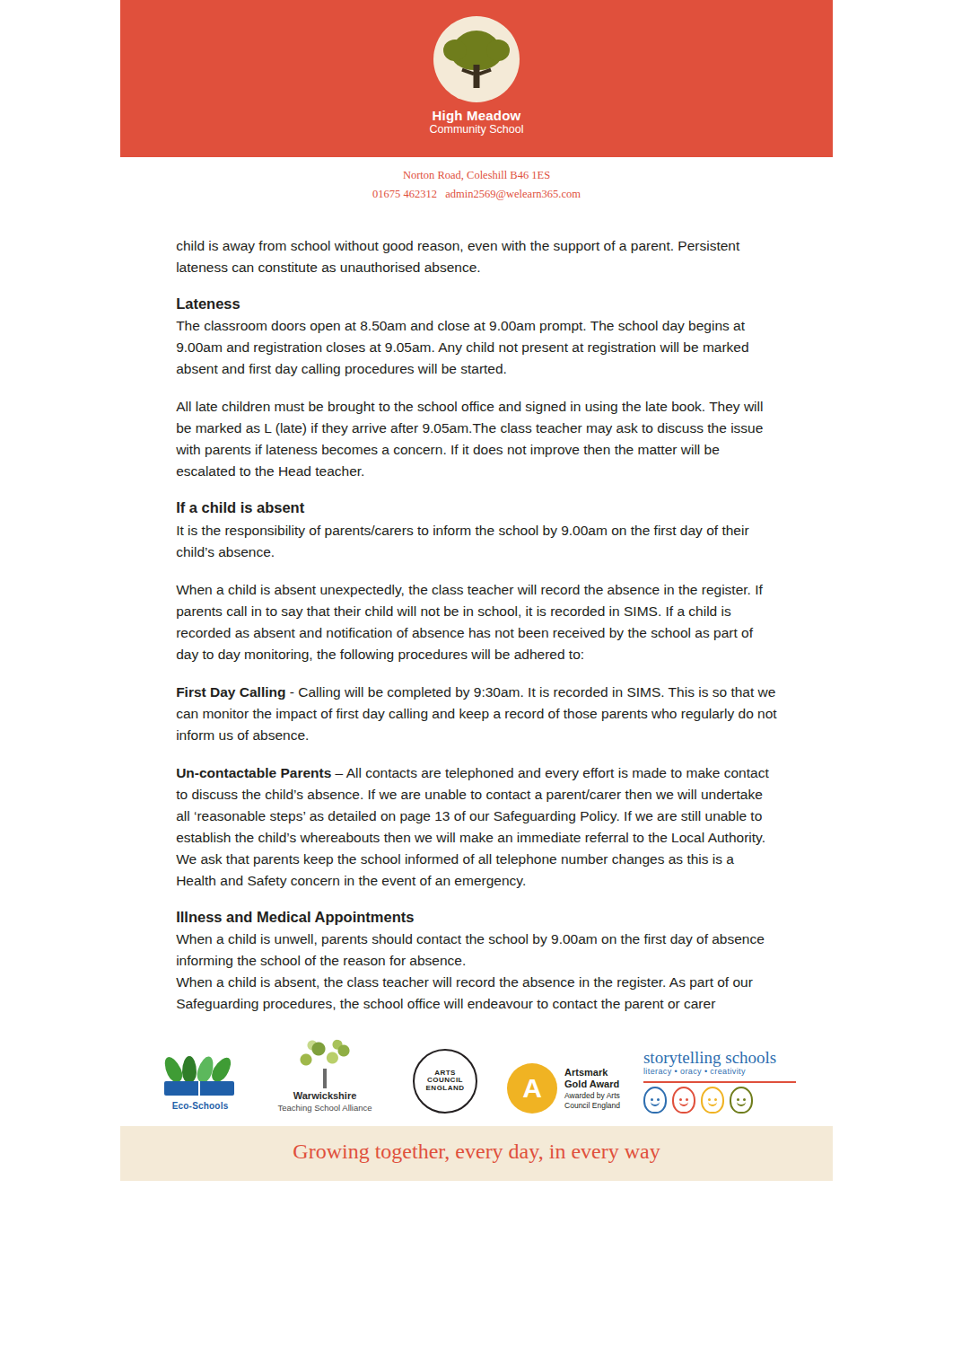High Meadow
Community School
Norton Road, Coleshill B46 1ES
01675 462312 admin2569@welearn365.com
child is away from school without good reason, even with the support of a parent. Persistent lateness can constitute as unauthorised absence.
Lateness
The classroom doors open at 8.50am and close at 9.00am prompt. The school day begins at 9.00am and registration closes at 9.05am. Any child not present at registration will be marked absent and first day calling procedures will be started.
All late children must be brought to the school office and signed in using the late book. They will be marked as L (late) if they arrive after 9.05am.The class teacher may ask to discuss the issue with parents if lateness becomes a concern. If it does not improve then the matter will be escalated to the Head teacher.
If a child is absent
It is the responsibility of parents/carers to inform the school by 9.00am on the first day of their child’s absence.
When a child is absent unexpectedly, the class teacher will record the absence in the register. If parents call in to say that their child will not be in school, it is recorded in SIMS. If a child is recorded as absent and notification of absence has not been received by the school as part of day to day monitoring, the following procedures will be adhered to:
First Day Calling - Calling will be completed by 9:30am. It is recorded in SIMS. This is so that we can monitor the impact of first day calling and keep a record of those parents who regularly do not inform us of absence.
Un-contactable Parents – All contacts are telephoned and every effort is made to make contact to discuss the child’s absence. If we are unable to contact a parent/carer then we will undertake all ‘reasonable steps’ as detailed on page 13 of our Safeguarding Policy. If we are still unable to establish the child’s whereabouts then we will make an immediate referral to the Local Authority. We ask that parents keep the school informed of all telephone number changes as this is a Health and Safety concern in the event of an emergency.
Illness and Medical Appointments
When a child is unwell, parents should contact the school by 9.00am on the first day of absence informing the school of the reason for absence.
When a child is absent, the class teacher will record the absence in the register. As part of our Safeguarding procedures, the school office will endeavour to contact the parent or carer
Eco-Schools
Warwickshire Teaching School Alliance
ARTS
COUNCIL
ENGLAND
Artsmark
Gold Award
Awarded by Arts
Council England
storytelling schools
literacy • oracy • creativity
Growing together, every day, in every way